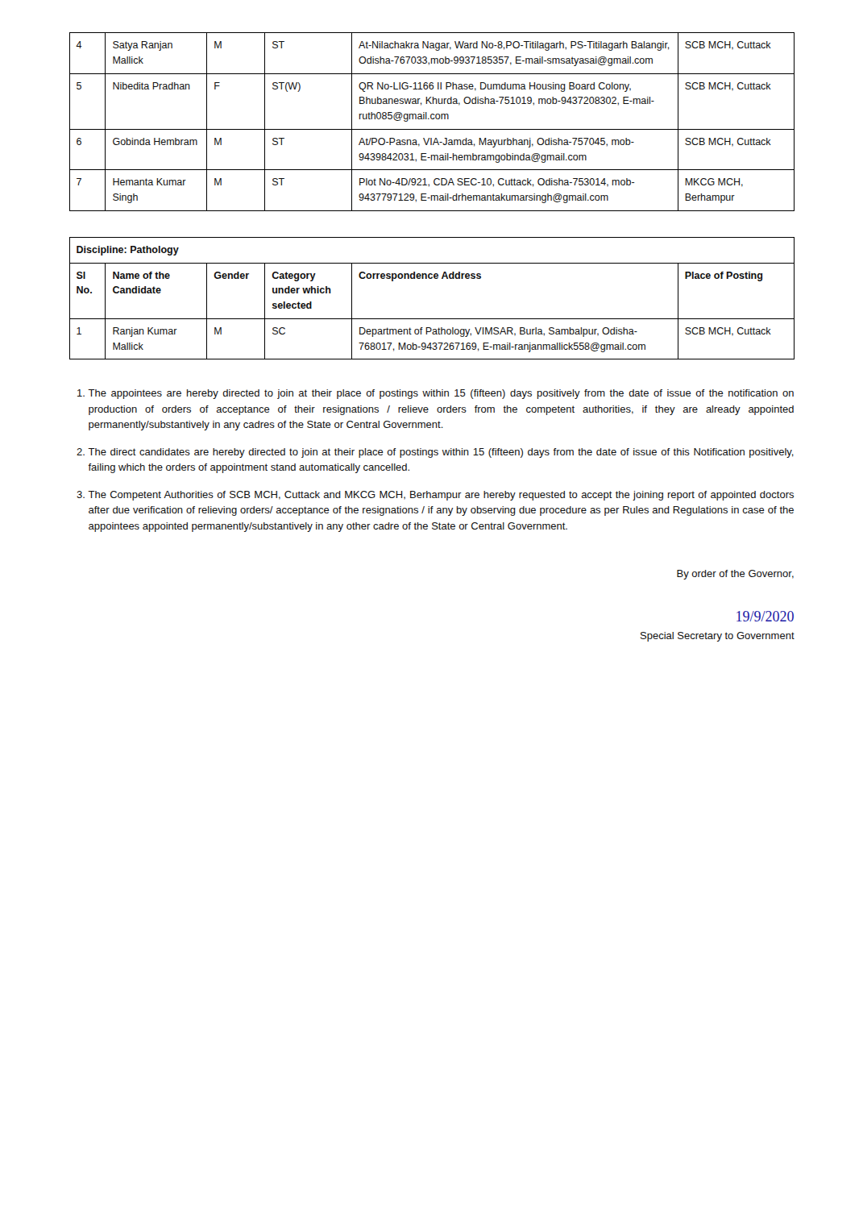| 4 | Satya Ranjan Mallick | M | ST | At-Nilachakra Nagar, Ward No-8,PO-Titilagarh, PS-Titilagarh Balangir, Odisha-767033,mob-9937185357, E-mail-smsatyasai@gmail.com | SCB MCH, Cuttack |
| 5 | Nibedita Pradhan | F | ST(W) | QR No-LIG-1166 II Phase, Dumduma Housing Board Colony, Bhubaneswar, Khurda, Odisha-751019, mob-9437208302, E-mail-ruth085@gmail.com | SCB MCH, Cuttack |
| 6 | Gobinda Hembram | M | ST | At/PO-Pasna, VIA-Jamda, Mayurbhanj, Odisha-757045, mob-9439842031, E-mail-hembramgobinda@gmail.com | SCB MCH, Cuttack |
| 7 | Hemanta Kumar Singh | M | ST | Plot No-4D/921, CDA SEC-10, Cuttack, Odisha-753014, mob-9437797129, E-mail-drhemantakumarsingh@gmail.com | MKCG MCH, Berhampur |
| Discipline: Pathology |
| Sl No. | Name of the Candidate | Gender | Category under which selected | Correspondence Address | Place of Posting |
| 1 | Ranjan Kumar Mallick | M | SC | Department of Pathology, VIMSAR, Burla, Sambalpur, Odisha-768017, Mob-9437267169, E-mail-ranjanmallick558@gmail.com | SCB MCH, Cuttack |
The appointees are hereby directed to join at their place of postings within 15 (fifteen) days positively from the date of issue of the notification on production of orders of acceptance of their resignations / relieve orders from the competent authorities, if they are already appointed permanently/substantively in any cadres of the State or Central Government.
The direct candidates are hereby directed to join at their place of postings within 15 (fifteen) days from the date of issue of this Notification positively, failing which the orders of appointment stand automatically cancelled.
The Competent Authorities of SCB MCH, Cuttack and MKCG MCH, Berhampur are hereby requested to accept the joining report of appointed doctors after due verification of relieving orders/ acceptance of the resignations / if any by observing due procedure as per Rules and Regulations in case of the appointees appointed permanently/substantively in any other cadre of the State or Central Government.
By order of the Governor,
19/9/2020
Special Secretary to Government